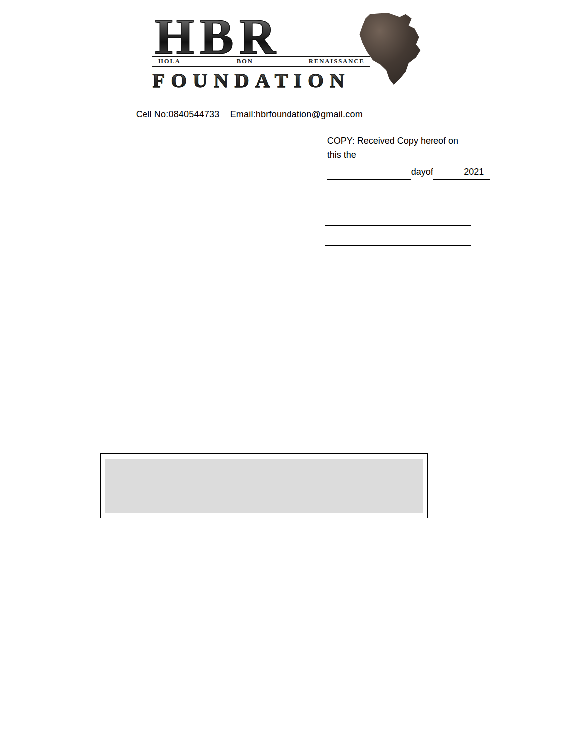HBR
HOLA BON RENAISSANCE
FOUNDATION
Cell No:0840544733 Email:hbrfoundation@gmail.com
COPY: Received Copy hereof on this the
dayof 2021